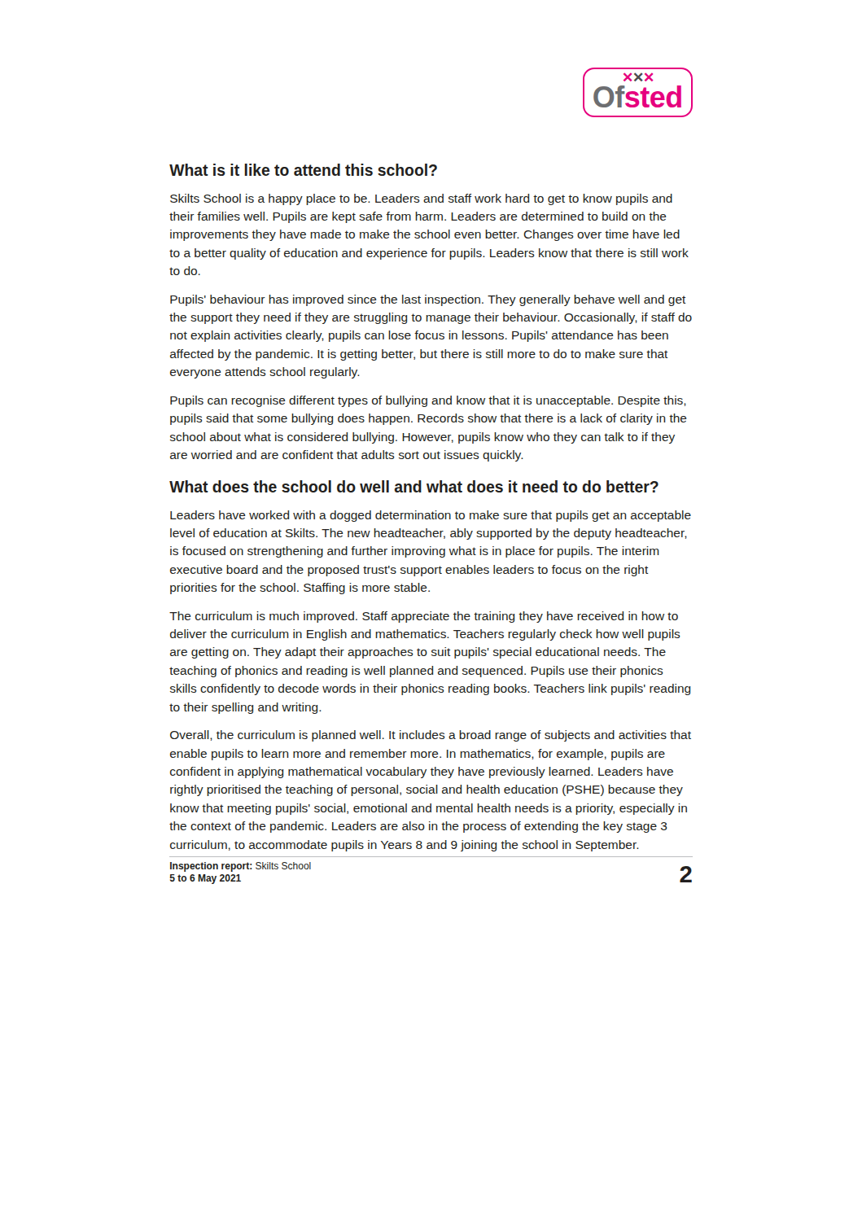✕✕✕
Ofsted
What is it like to attend this school?
Skilts School is a happy place to be. Leaders and staff work hard to get to know pupils and their families well. Pupils are kept safe from harm. Leaders are determined to build on the improvements they have made to make the school even better. Changes over time have led to a better quality of education and experience for pupils. Leaders know that there is still work to do.
Pupils' behaviour has improved since the last inspection. They generally behave well and get the support they need if they are struggling to manage their behaviour. Occasionally, if staff do not explain activities clearly, pupils can lose focus in lessons. Pupils' attendance has been affected by the pandemic. It is getting better, but there is still more to do to make sure that everyone attends school regularly.
Pupils can recognise different types of bullying and know that it is unacceptable. Despite this, pupils said that some bullying does happen. Records show that there is a lack of clarity in the school about what is considered bullying. However, pupils know who they can talk to if they are worried and are confident that adults sort out issues quickly.
What does the school do well and what does it need to do better?
Leaders have worked with a dogged determination to make sure that pupils get an acceptable level of education at Skilts. The new headteacher, ably supported by the deputy headteacher, is focused on strengthening and further improving what is in place for pupils. The interim executive board and the proposed trust's support enables leaders to focus on the right priorities for the school. Staffing is more stable.
The curriculum is much improved. Staff appreciate the training they have received in how to deliver the curriculum in English and mathematics. Teachers regularly check how well pupils are getting on. They adapt their approaches to suit pupils' special educational needs. The teaching of phonics and reading is well planned and sequenced. Pupils use their phonics skills confidently to decode words in their phonics reading books. Teachers link pupils' reading to their spelling and writing.
Overall, the curriculum is planned well. It includes a broad range of subjects and activities that enable pupils to learn more and remember more. In mathematics, for example, pupils are confident in applying mathematical vocabulary they have previously learned. Leaders have rightly prioritised the teaching of personal, social and health education (PSHE) because they know that meeting pupils' social, emotional and mental health needs is a priority, especially in the context of the pandemic. Leaders are also in the process of extending the key stage 3 curriculum, to accommodate pupils in Years 8 and 9 joining the school in September.
Inspection report: Skilts School
5 to 6 May 2021
2